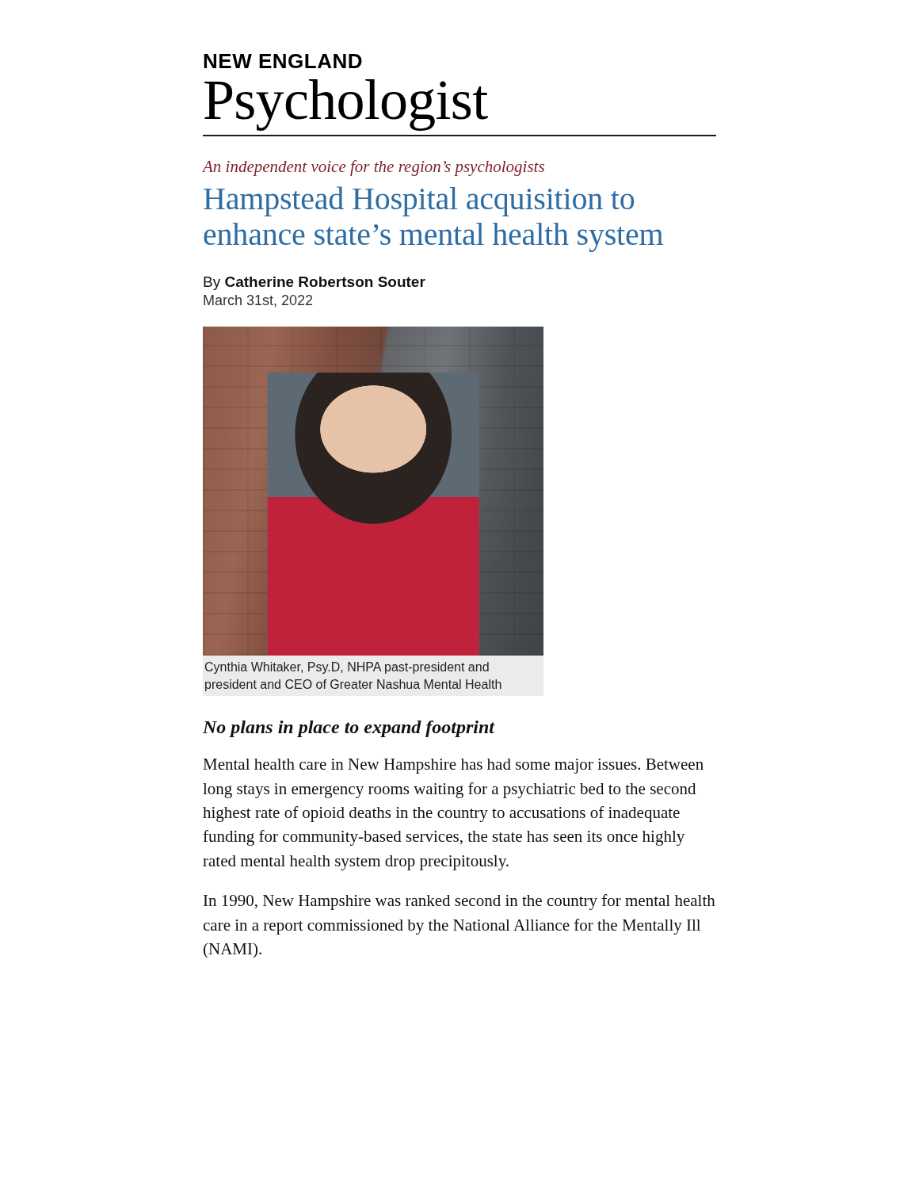NEW ENGLAND
Psychologist
An independent voice for the region’s psychologists
Hampstead Hospital acquisition to enhance state’s mental health system
By Catherine Robertson Souter
March 31st, 2022
Cynthia Whitaker, Psy.D, NHPA past-president and president and CEO of Greater Nashua Mental Health
No plans in place to expand footprint
Mental health care in New Hampshire has had some major issues. Between long stays in emergency rooms waiting for a psychiatric bed to the second highest rate of opioid deaths in the country to accusations of inadequate funding for community-based services, the state has seen its once highly rated mental health system drop precipitously.
In 1990, New Hampshire was ranked second in the country for mental health care in a report commissioned by the National Alliance for the Mentally Ill (NAMI).